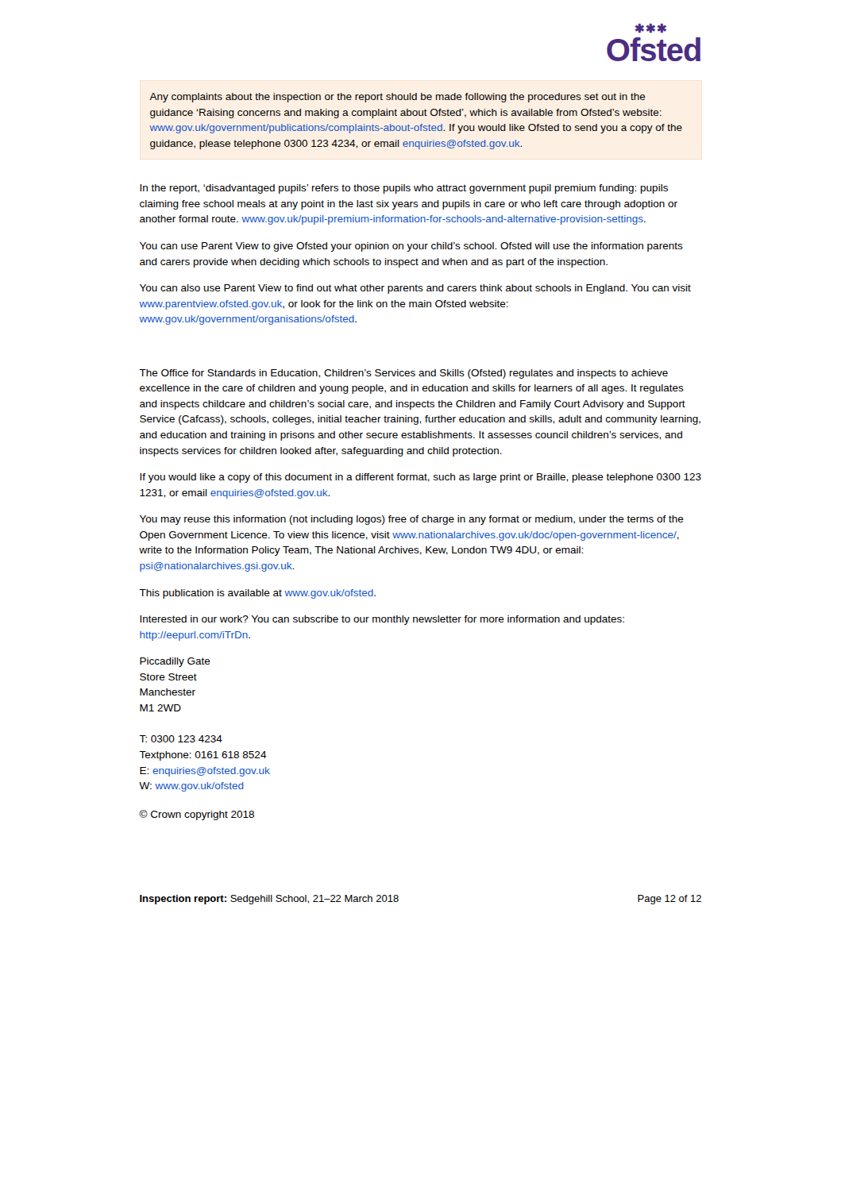✱✱✱
Ofsted
Any complaints about the inspection or the report should be made following the procedures set out in the guidance ‘Raising concerns and making a complaint about Ofsted’, which is available from Ofsted’s website: www.gov.uk/government/publications/complaints-about-ofsted. If you would like Ofsted to send you a copy of the guidance, please telephone 0300 123 4234, or email enquiries@ofsted.gov.uk.
In the report, ‘disadvantaged pupils’ refers to those pupils who attract government pupil premium funding: pupils claiming free school meals at any point in the last six years and pupils in care or who left care through adoption or another formal route. www.gov.uk/pupil-premium-information-for-schools-and-alternative-provision-settings.
You can use Parent View to give Ofsted your opinion on your child’s school. Ofsted will use the information parents and carers provide when deciding which schools to inspect and when and as part of the inspection.
You can also use Parent View to find out what other parents and carers think about schools in England. You can visit www.parentview.ofsted.gov.uk, or look for the link on the main Ofsted website: www.gov.uk/government/organisations/ofsted.
The Office for Standards in Education, Children’s Services and Skills (Ofsted) regulates and inspects to achieve excellence in the care of children and young people, and in education and skills for learners of all ages. It regulates and inspects childcare and children’s social care, and inspects the Children and Family Court Advisory and Support Service (Cafcass), schools, colleges, initial teacher training, further education and skills, adult and community learning, and education and training in prisons and other secure establishments. It assesses council children’s services, and inspects services for children looked after, safeguarding and child protection.
If you would like a copy of this document in a different format, such as large print or Braille, please telephone 0300 123 1231, or email enquiries@ofsted.gov.uk.
You may reuse this information (not including logos) free of charge in any format or medium, under the terms of the Open Government Licence. To view this licence, visit www.nationalarchives.gov.uk/doc/open-government-licence/, write to the Information Policy Team, The National Archives, Kew, London TW9 4DU, or email: psi@nationalarchives.gsi.gov.uk.
This publication is available at www.gov.uk/ofsted.
Interested in our work? You can subscribe to our monthly newsletter for more information and updates: http://eepurl.com/iTrDn.
Piccadilly Gate
Store Street
Manchester
M1 2WD
T: 0300 123 4234
Textphone: 0161 618 8524
E: enquiries@ofsted.gov.uk
W: www.gov.uk/ofsted
© Crown copyright 2018
Inspection report: Sedgehill School, 21–22 March 2018
Page 12 of 12